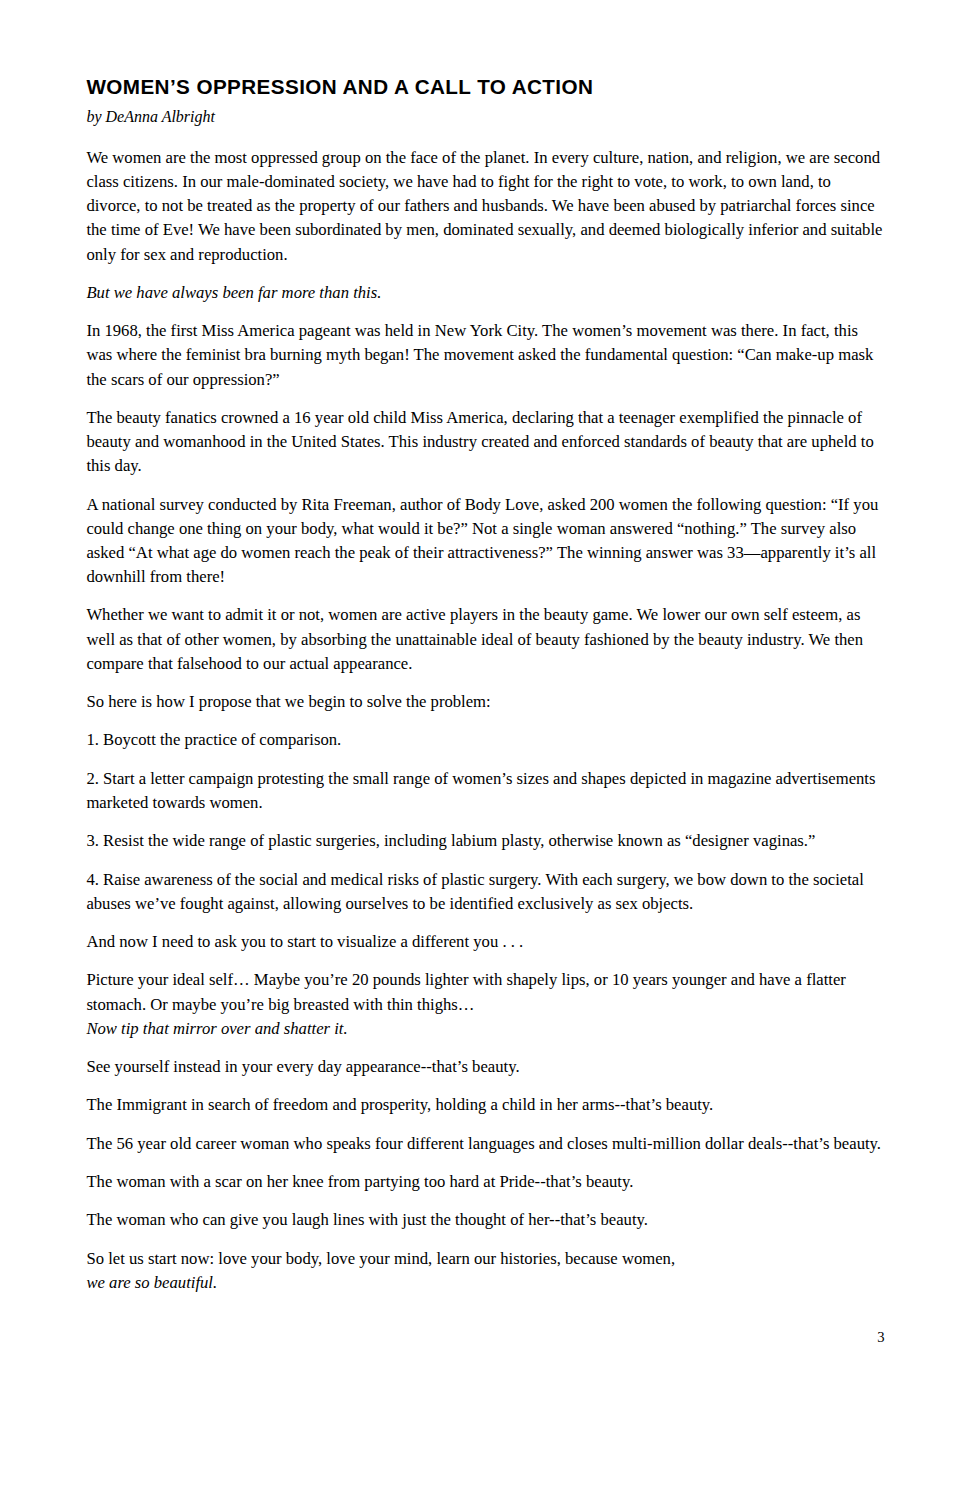Women’s Oppression and a Call to Action
by DeAnna Albright
We women are the most oppressed group on the face of the planet. In every culture, nation, and religion, we are second class citizens. In our male-dominated society, we have had to fight for the right to vote, to work, to own land, to divorce, to not be treated as the property of our fathers and husbands. We have been abused by patriarchal forces since the time of Eve! We have been subordinated by men, dominated sexually, and deemed biologically inferior and suitable only for sex and reproduction.
But we have always been far more than this.
In 1968, the first Miss America pageant was held in New York City. The women’s movement was there. In fact, this was where the feminist bra burning myth began! The movement asked the fundamental question: “Can make-up mask the scars of our oppression?”
The beauty fanatics crowned a 16 year old child Miss America, declaring that a teenager exemplified the pinnacle of beauty and womanhood in the United States. This industry created and enforced standards of beauty that are upheld to this day.
A national survey conducted by Rita Freeman, author of Body Love, asked 200 women the following question: “If you could change one thing on your body, what would it be?” Not a single woman answered “nothing.” The survey also asked “At what age do women reach the peak of their attractiveness?” The winning answer was 33—apparently it’s all downhill from there!
Whether we want to admit it or not, women are active players in the beauty game. We lower our own self esteem, as well as that of other women, by absorbing the unattainable ideal of beauty fashioned by the beauty industry. We then compare that falsehood to our actual appearance.
So here is how I propose that we begin to solve the problem:
1. Boycott the practice of comparison.
2. Start a letter campaign protesting the small range of women’s sizes and shapes depicted in magazine advertisements marketed towards women.
3. Resist the wide range of plastic surgeries, including labium plasty, otherwise known as “designer vaginas.”
4. Raise awareness of the social and medical risks of plastic surgery. With each surgery, we bow down to the societal abuses we’ve fought against, allowing ourselves to be identified exclusively as sex objects.
And now I need to ask you to start to visualize a different you . . .
Picture your ideal self… Maybe you’re 20 pounds lighter with shapely lips, or 10 years younger and have a flatter stomach. Or maybe you’re big breasted with thin thighs…
Now tip that mirror over and shatter it.
See yourself instead in your every day appearance--that’s beauty.
The Immigrant in search of freedom and prosperity, holding a child in her arms--that’s beauty.
The 56 year old career woman who speaks four different languages and closes multi-million dollar deals--that’s beauty.
The woman with a scar on her knee from partying too hard at Pride--that’s beauty.
The woman who can give you laugh lines with just the thought of her--that’s beauty.
So let us start now: love your body, love your mind, learn our histories, because women,
we are so beautiful.
3